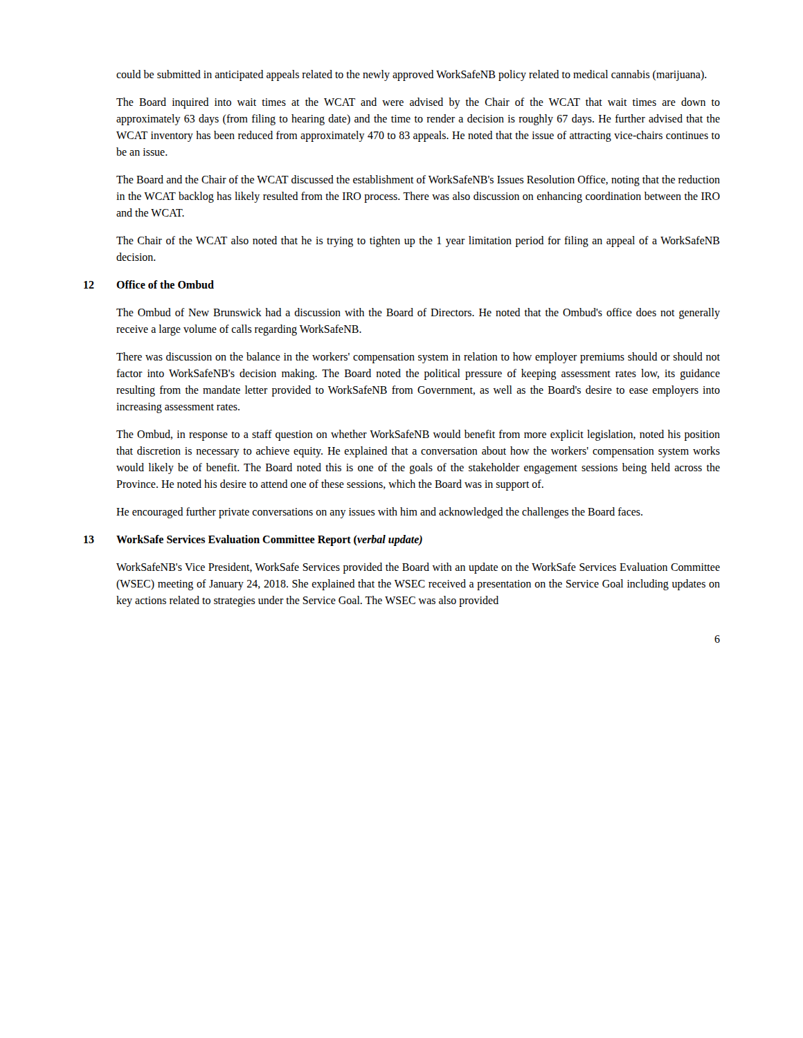could be submitted in anticipated appeals related to the newly approved WorkSafeNB policy related to medical cannabis (marijuana).
The Board inquired into wait times at the WCAT and were advised by the Chair of the WCAT that wait times are down to approximately 63 days (from filing to hearing date) and the time to render a decision is roughly 67 days. He further advised that the WCAT inventory has been reduced from approximately 470 to 83 appeals. He noted that the issue of attracting vice-chairs continues to be an issue.
The Board and the Chair of the WCAT discussed the establishment of WorkSafeNB's Issues Resolution Office, noting that the reduction in the WCAT backlog has likely resulted from the IRO process. There was also discussion on enhancing coordination between the IRO and the WCAT.
The Chair of the WCAT also noted that he is trying to tighten up the 1 year limitation period for filing an appeal of a WorkSafeNB decision.
12
Office of the Ombud
The Ombud of New Brunswick had a discussion with the Board of Directors. He noted that the Ombud's office does not generally receive a large volume of calls regarding WorkSafeNB.
There was discussion on the balance in the workers' compensation system in relation to how employer premiums should or should not factor into WorkSafeNB's decision making. The Board noted the political pressure of keeping assessment rates low, its guidance resulting from the mandate letter provided to WorkSafeNB from Government, as well as the Board's desire to ease employers into increasing assessment rates.
The Ombud, in response to a staff question on whether WorkSafeNB would benefit from more explicit legislation, noted his position that discretion is necessary to achieve equity. He explained that a conversation about how the workers' compensation system works would likely be of benefit. The Board noted this is one of the goals of the stakeholder engagement sessions being held across the Province. He noted his desire to attend one of these sessions, which the Board was in support of.
He encouraged further private conversations on any issues with him and acknowledged the challenges the Board faces.
13
WorkSafe Services Evaluation Committee Report (verbal update)
WorkSafeNB's Vice President, WorkSafe Services provided the Board with an update on the WorkSafe Services Evaluation Committee (WSEC) meeting of January 24, 2018. She explained that the WSEC received a presentation on the Service Goal including updates on key actions related to strategies under the Service Goal. The WSEC was also provided
6